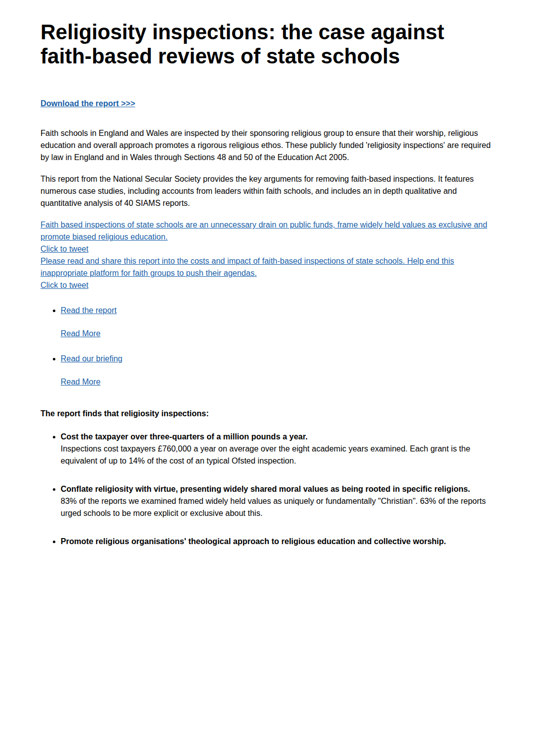Religiosity inspections: the case against faith-based reviews of state schools
Download the report >>>
Faith schools in England and Wales are inspected by their sponsoring religious group to ensure that their worship, religious education and overall approach promotes a rigorous religious ethos. These publicly funded 'religiosity inspections' are required by law in England and in Wales through Sections 48 and 50 of the Education Act 2005.
This report from the National Secular Society provides the key arguments for removing faith-based inspections. It features numerous case studies, including accounts from leaders within faith schools, and includes an in depth qualitative and quantitative analysis of 40 SIAMS reports.
Faith based inspections of state schools are an unnecessary drain on public funds, frame widely held values as exclusive and promote biased religious education.
Click to tweet
Please read and share this report into the costs and impact of faith-based inspections of state schools. Help end this inappropriate platform for faith groups to push their agendas.
Click to tweet
Read the report Read More
Read our briefing Read More
The report finds that religiosity inspections:
Cost the taxpayer over three-quarters of a million pounds a year. Inspections cost taxpayers £760,000 a year on average over the eight academic years examined. Each grant is the equivalent of up to 14% of the cost of an typical Ofsted inspection.
Conflate religiosity with virtue, presenting widely shared moral values as being rooted in specific religions. 83% of the reports we examined framed widely held values as uniquely or fundamentally "Christian". 63% of the reports urged schools to be more explicit or exclusive about this.
Promote religious organisations' theological approach to religious education and collective worship.